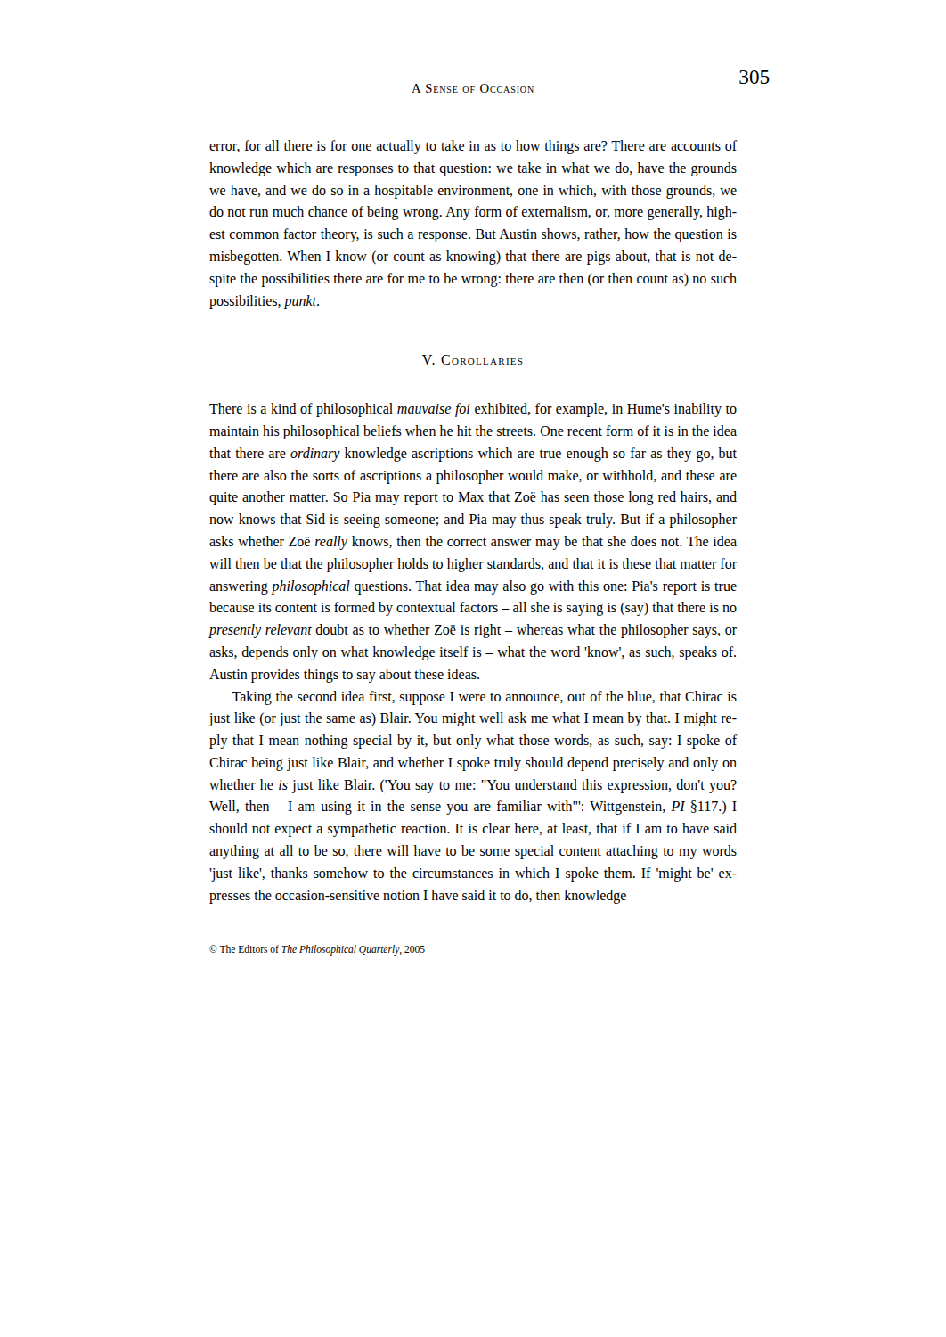305
A Sense of Occasion
error, for all there is for one actually to take in as to how things are? There are accounts of knowledge which are responses to that question: we take in what we do, have the grounds we have, and we do so in a hospitable environment, one in which, with those grounds, we do not run much chance of being wrong. Any form of externalism, or, more generally, highest common factor theory, is such a response. But Austin shows, rather, how the question is misbegotten. When I know (or count as knowing) that there are pigs about, that is not despite the possibilities there are for me to be wrong: there are then (or then count as) no such possibilities, punkt.
V. Corollaries
There is a kind of philosophical mauvaise foi exhibited, for example, in Hume's inability to maintain his philosophical beliefs when he hit the streets. One recent form of it is in the idea that there are ordinary knowledge ascriptions which are true enough so far as they go, but there are also the sorts of ascriptions a philosopher would make, or withhold, and these are quite another matter. So Pia may report to Max that Zoë has seen those long red hairs, and now knows that Sid is seeing someone; and Pia may thus speak truly. But if a philosopher asks whether Zoë really knows, then the correct answer may be that she does not. The idea will then be that the philosopher holds to higher standards, and that it is these that matter for answering philosophical questions. That idea may also go with this one: Pia's report is true because its content is formed by contextual factors – all she is saying is (say) that there is no presently relevant doubt as to whether Zoë is right – whereas what the philosopher says, or asks, depends only on what knowledge itself is – what the word 'know', as such, speaks of. Austin provides things to say about these ideas.
Taking the second idea first, suppose I were to announce, out of the blue, that Chirac is just like (or just the same as) Blair. You might well ask me what I mean by that. I might reply that I mean nothing special by it, but only what those words, as such, say: I spoke of Chirac being just like Blair, and whether I spoke truly should depend precisely and only on whether he is just like Blair. ('You say to me: "You understand this expression, don't you? Well, then – I am using it in the sense you are familiar with"': Wittgenstein, PI §117.) I should not expect a sympathetic reaction. It is clear here, at least, that if I am to have said anything at all to be so, there will have to be some special content attaching to my words 'just like', thanks somehow to the circumstances in which I spoke them. If 'might be' expresses the occasion-sensitive notion I have said it to do, then knowledge
© The Editors of The Philosophical Quarterly, 2005